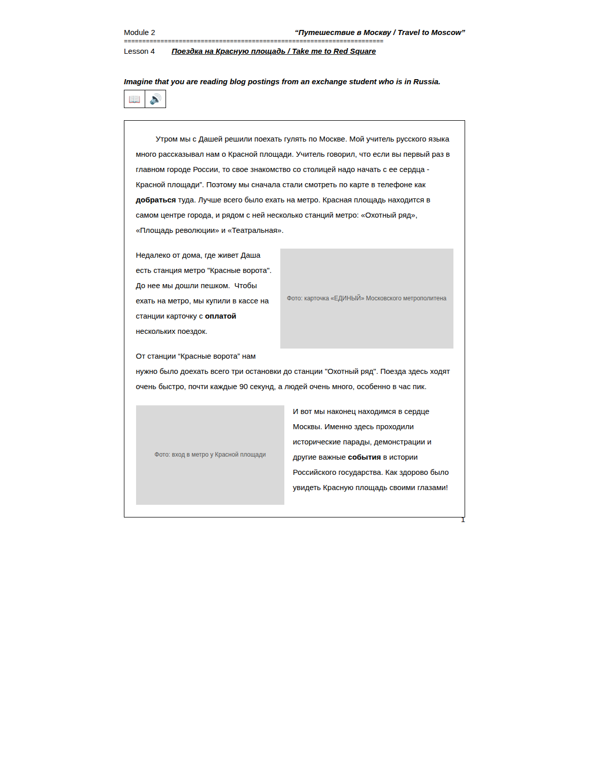Module 2
“Путешествие в Москву / Travel to Moscow”
=======================================================================
Lesson 4
Поездка на Красную площадь / Take me to Red Square
Imagine that you are reading blog postings from an exchange student who is in Russia.
📖
🔊
Утром мы с Дашей решили поехать гулять по Москве. Мой учитель русского языка много рассказывал нам о Красной площади. Учитель говорил, что если вы первый раз в главном городе России, то свое знакомство со столицей надо начать с ее сердца - Красной площади”. Поэтому мы сначала стали смотреть по карте в телефоне как добраться туда. Лучше всего было ехать на метро. Красная площадь находится в самом центре города, и рядом с ней несколько станций метро: «Охотный ряд», «Площадь революции» и «Театральная».
Фото: карточка «ЕДИНЫЙ» Московского метрополитена
Недалеко от дома, где живет Даша есть станция метро "Красные ворота". До нее мы дошли пешком. Чтобы ехать на метро, мы купили в кассе на станции карточку с оплатой нескольких поездок.
От станции “Красные ворота” нам нужно было доехать всего три остановки до станции "Охотный ряд". Поезда здесь ходят очень быстро, почти каждые 90 секунд, а людей очень много, особенно в час пик.
Фото: вход в метро у Красной площади
И вот мы наконец находимся в сердце Москвы. Именно здесь проходили исторические парады, демонстрации и другие важные события в истории Российского государства. Как здорово было увидеть Красную площадь своими глазами!
1